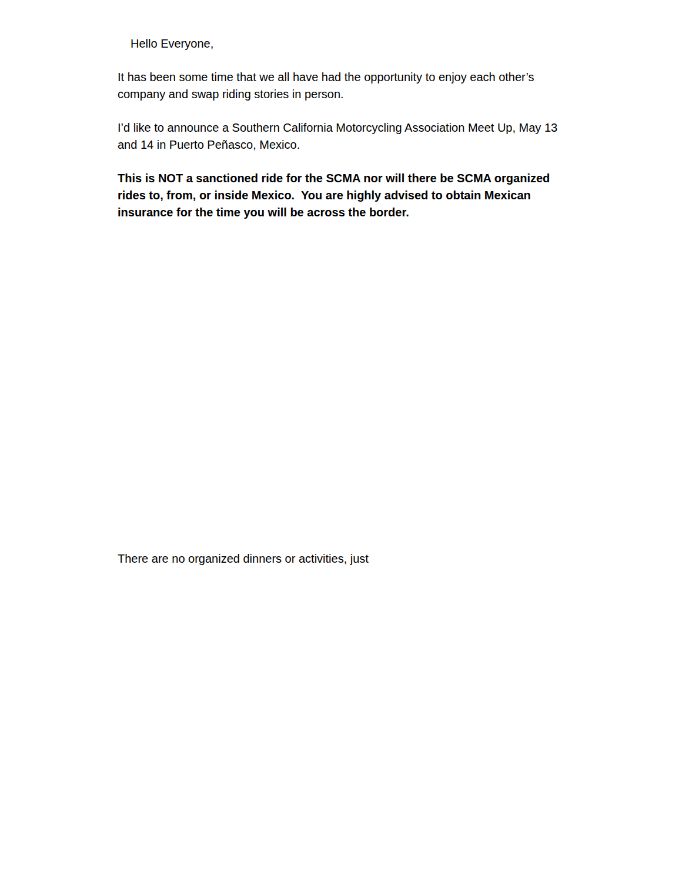Hello Everyone,
It has been some time that we all have had the opportunity to enjoy each other’s company and swap riding stories in person.
I’d like to announce a Southern California Motorcycling Association Meet Up, May 13 and 14 in Puerto Peñasco, Mexico.
This is NOT a sanctioned ride for the SCMA nor will there be SCMA organized rides to, from, or inside Mexico. You are highly advised to obtain Mexican insurance for the time you will be across the border.
There are no organized dinners or activities, just